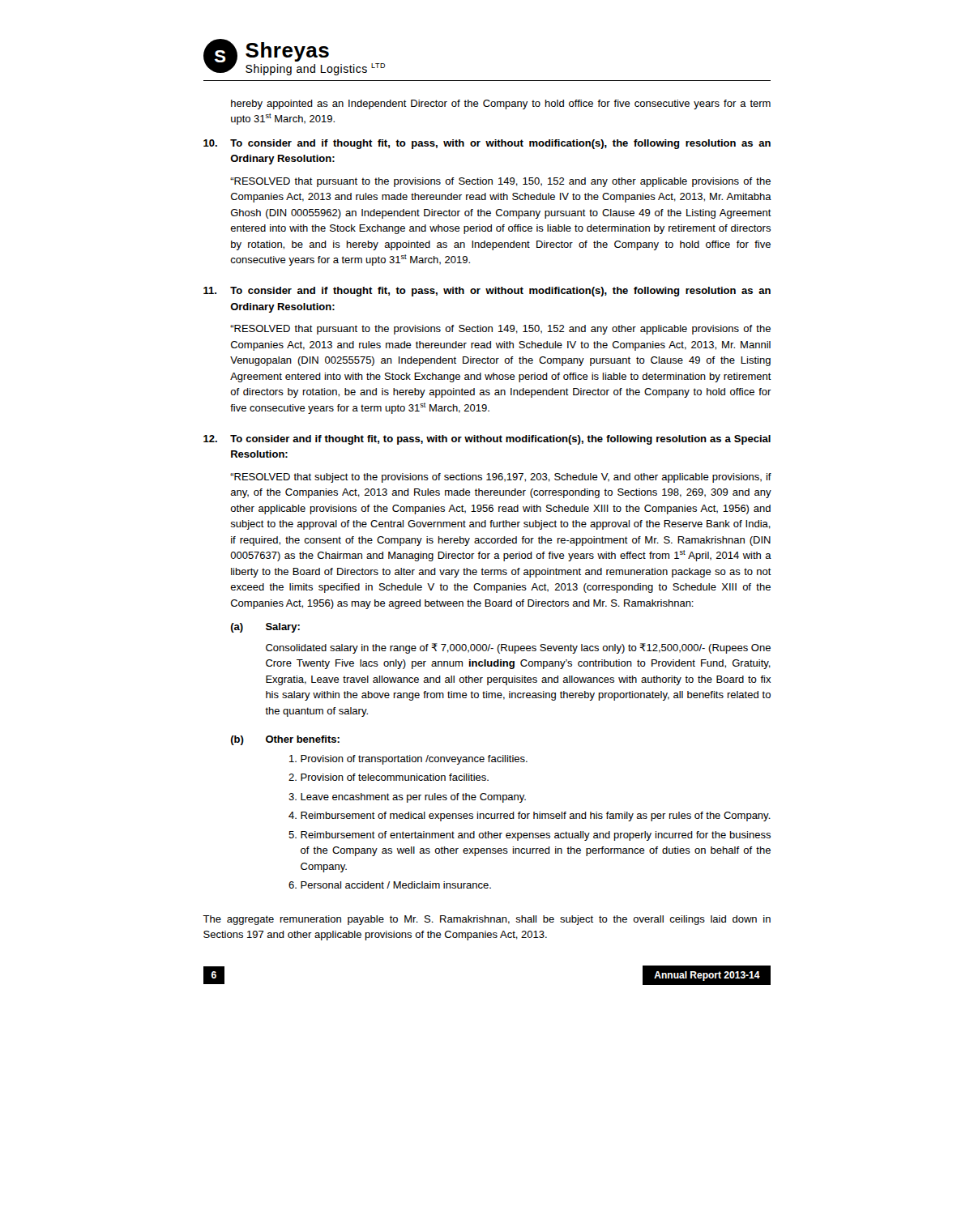S
Shreyas
Shipping and Logistics LTD
hereby appointed as an Independent Director of the Company to hold office for five consecutive years for a term upto 31st March, 2019.
10.
To consider and if thought fit, to pass, with or without modification(s), the following resolution as an Ordinary Resolution:
“RESOLVED that pursuant to the provisions of Section 149, 150, 152 and any other applicable provisions of the Companies Act, 2013 and rules made thereunder read with Schedule IV to the Companies Act, 2013, Mr. Amitabha Ghosh (DIN 00055962) an Independent Director of the Company pursuant to Clause 49 of the Listing Agreement entered into with the Stock Exchange and whose period of office is liable to determination by retirement of directors by rotation, be and is hereby appointed as an Independent Director of the Company to hold office for five consecutive years for a term upto 31st March, 2019.
11.
To consider and if thought fit, to pass, with or without modification(s), the following resolution as an Ordinary Resolution:
“RESOLVED that pursuant to the provisions of Section 149, 150, 152 and any other applicable provisions of the Companies Act, 2013 and rules made thereunder read with Schedule IV to the Companies Act, 2013, Mr. Mannil Venugopalan (DIN 00255575) an Independent Director of the Company pursuant to Clause 49 of the Listing Agreement entered into with the Stock Exchange and whose period of office is liable to determination by retirement of directors by rotation, be and is hereby appointed as an Independent Director of the Company to hold office for five consecutive years for a term upto 31st March, 2019.
12.
To consider and if thought fit, to pass, with or without modification(s), the following resolution as a Special Resolution:
“RESOLVED that subject to the provisions of sections 196,197, 203, Schedule V, and other applicable provisions, if any, of the Companies Act, 2013 and Rules made thereunder (corresponding to Sections 198, 269, 309 and any other applicable provisions of the Companies Act, 1956 read with Schedule XIII to the Companies Act, 1956) and subject to the approval of the Central Government and further subject to the approval of the Reserve Bank of India, if required, the consent of the Company is hereby accorded for the re-appointment of Mr. S. Ramakrishnan (DIN 00057637) as the Chairman and Managing Director for a period of five years with effect from 1st April, 2014 with a liberty to the Board of Directors to alter and vary the terms of appointment and remuneration package so as to not exceed the limits specified in Schedule V to the Companies Act, 2013 (corresponding to Schedule XIII of the Companies Act, 1956) as may be agreed between the Board of Directors and Mr. S. Ramakrishnan:
(a)
Salary:
Consolidated salary in the range of ₹ 7,000,000/- (Rupees Seventy lacs only) to ₹12,500,000/- (Rupees One Crore Twenty Five lacs only) per annum including Company’s contribution to Provident Fund, Gratuity, Exgratia, Leave travel allowance and all other perquisites and allowances with authority to the Board to fix his salary within the above range from time to time, increasing thereby proportionately, all benefits related to the quantum of salary.
(b)
Other benefits:
Provision of transportation /conveyance facilities.
Provision of telecommunication facilities.
Leave encashment as per rules of the Company.
Reimbursement of medical expenses incurred for himself and his family as per rules of the Company.
Reimbursement of entertainment and other expenses actually and properly incurred for the business of the Company as well as other expenses incurred in the performance of duties on behalf of the Company.
Personal accident / Mediclaim insurance.
The aggregate remuneration payable to Mr. S. Ramakrishnan, shall be subject to the overall ceilings laid down in Sections 197 and other applicable provisions of the Companies Act, 2013.
6
Annual Report 2013-14